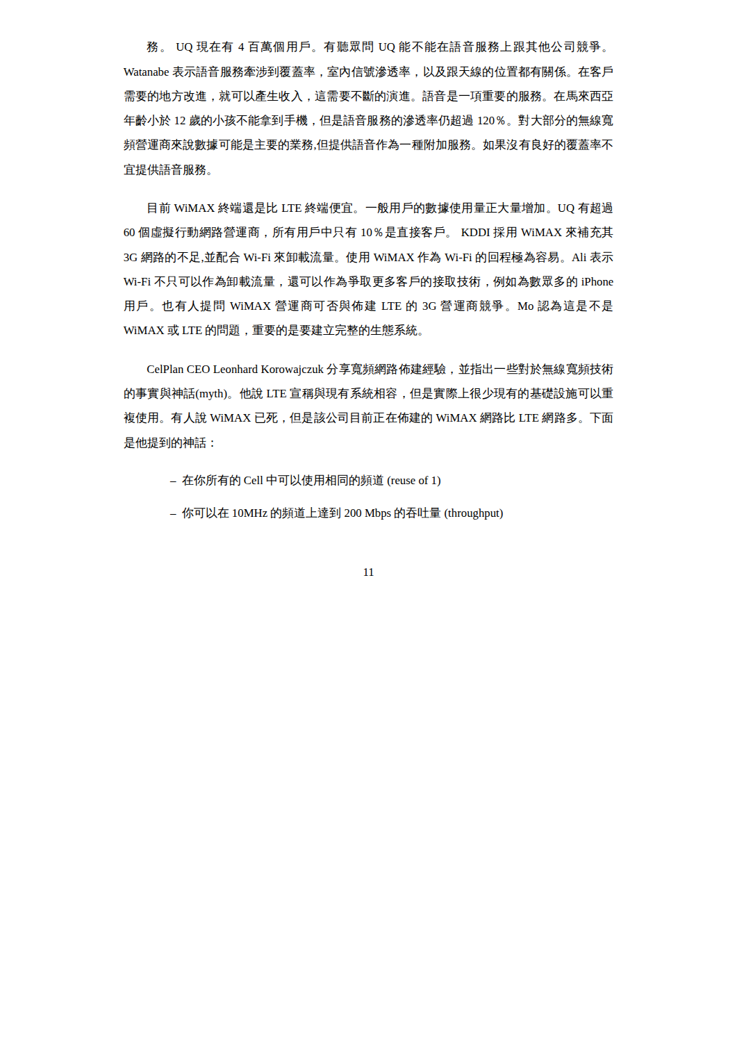務。 UQ 現在有 4 百萬個用戶。有聽眾問 UQ 能不能在語音服務上跟其他公司競爭。Watanabe 表示語音服務牽涉到覆蓋率，室內信號滲透率，以及跟天線的位置都有關係。在客戶需要的地方改進，就可以產生收入，這需要不斷的演進。語音是一項重要的服務。在馬來西亞年齡小於 12 歲的小孩不能拿到手機，但是語音服務的滲透率仍超過 120％。對大部分的無線寬頻營運商來說數據可能是主要的業務,但提供語音作為一種附加服務。如果沒有良好的覆蓋率不宜提供語音服務。
目前 WiMAX 終端還是比 LTE 終端便宜。一般用戶的數據使用量正大量增加。UQ 有超過 60 個虛擬行動網路營運商，所有用戶中只有 10％是直接客戶。 KDDI 採用 WiMAX 來補充其 3G 網路的不足,並配合 Wi-Fi 來卸載流量。使用 WiMAX 作為 Wi-Fi 的回程極為容易。Ali 表示 Wi-Fi 不只可以作為卸載流量，還可以作為爭取更多客戶的接取技術，例如為數眾多的 iPhone 用戶。也有人提問 WiMAX 營運商可否與佈建 LTE 的 3G 營運商競爭。Mo 認為這是不是 WiMAX 或 LTE 的問題，重要的是要建立完整的生態系統。
CelPlan CEO Leonhard Korowajczuk 分享寬頻網路佈建經驗，並指出一些對於無線寬頻技術的事實與神話(myth)。他說 LTE 宣稱與現有系統相容，但是實際上很少現有的基礎設施可以重複使用。有人說 WiMAX 已死，但是該公司目前正在佈建的 WiMAX 網路比 LTE 網路多。下面是他提到的神話：
在你所有的 Cell 中可以使用相同的頻道 (reuse of 1)
你可以在 10MHz 的頻道上達到 200 Mbps 的吞吐量 (throughput)
11